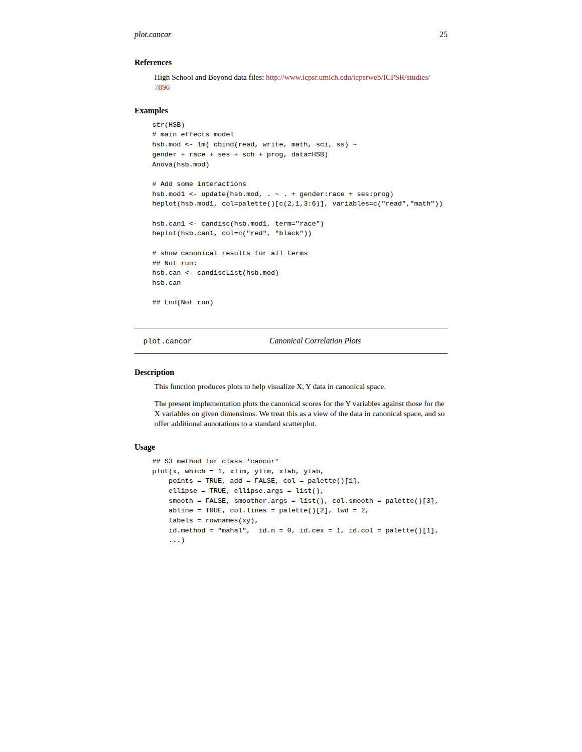plot.cancor 25
References
High School and Beyond data files: http://www.icpsr.umich.edu/icpsrweb/ICPSR/studies/
7896
Examples
str(HSB)
# main effects model
hsb.mod <- lm( cbind(read, write, math, sci, ss) ~
gender + race + ses + sch + prog, data=HSB)
Anova(hsb.mod)

# Add some interactions
hsb.mod1 <- update(hsb.mod, . ~ . + gender:race + ses:prog)
heplot(hsb.mod1, col=palette()[c(2,1,3:6)], variables=c("read","math"))

hsb.can1 <- candisc(hsb.mod1, term="race")
heplot(hsb.can1, col=c("red", "black"))

# show canonical results for all terms
## Not run:
hsb.can <- candiscList(hsb.mod)
hsb.can

## End(Not run)
plot.cancor Canonical Correlation Plots
Description
This function produces plots to help visualize X, Y data in canonical space.
The present implementation plots the canonical scores for the Y variables against those for the X variables on given dimensions. We treat this as a view of the data in canonical space, and so offer additional annotations to a standard scatterplot.
Usage
## S3 method for class 'cancor'
plot(x, which = 1, xlim, ylim, xlab, ylab,
    points = TRUE, add = FALSE, col = palette()[1],
    ellipse = TRUE, ellipse.args = list(),
    smooth = FALSE, smoother.args = list(), col.smooth = palette()[3],
    abline = TRUE, col.lines = palette()[2], lwd = 2,
    labels = rownames(xy),
    id.method = "mahal",  id.n = 0, id.cex = 1, id.col = palette()[1],
    ...)